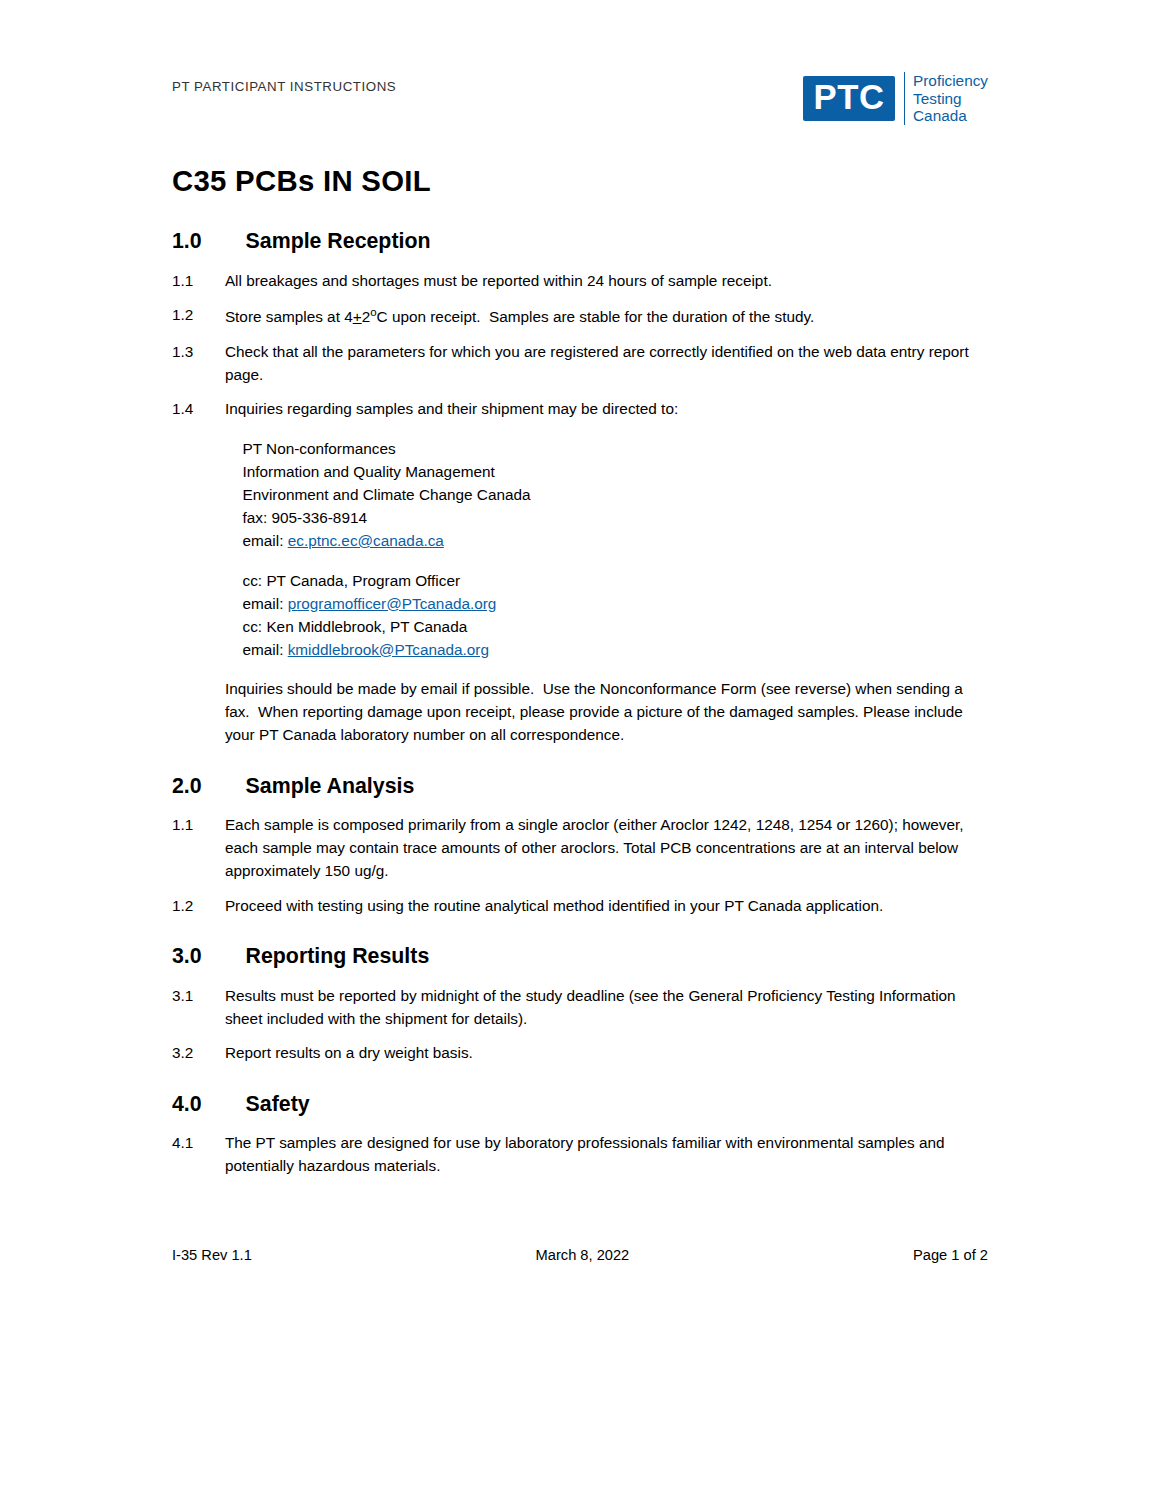PT PARTICIPANT INSTRUCTIONS
PTC Proficiency
Testing
Canada
C35 PCBs IN SOIL
1.0 Sample Reception
1.1 All breakages and shortages must be reported within 24 hours of sample receipt.
1.2 Store samples at 4+2oC upon receipt. Samples are stable for the duration of the study.
1.3 Check that all the parameters for which you are registered are correctly identified on the web data entry report page.
1.4 Inquiries regarding samples and their shipment may be directed to:
PT Non-conformances
Information and Quality Management
Environment and Climate Change Canada
fax: 905-336-8914
email: ec.ptnc.ec@canada.ca
cc: PT Canada, Program Officer
email: programofficer@PTcanada.org
cc: Ken Middlebrook, PT Canada
email: kmiddlebrook@PTcanada.org
Inquiries should be made by email if possible. Use the Nonconformance Form (see reverse) when sending a fax. When reporting damage upon receipt, please provide a picture of the damaged samples. Please include your PT Canada laboratory number on all correspondence.
2.0 Sample Analysis
1.1 Each sample is composed primarily from a single aroclor (either Aroclor 1242, 1248, 1254 or 1260); however, each sample may contain trace amounts of other aroclors. Total PCB concentrations are at an interval below approximately 150 ug/g.
1.2 Proceed with testing using the routine analytical method identified in your PT Canada application.
3.0 Reporting Results
3.1 Results must be reported by midnight of the study deadline (see the General Proficiency Testing Information sheet included with the shipment for details).
3.2 Report results on a dry weight basis.
4.0 Safety
4.1 The PT samples are designed for use by laboratory professionals familiar with environmental samples and potentially hazardous materials.
I-35 Rev 1.1 March 8, 2022 Page 1 of 2